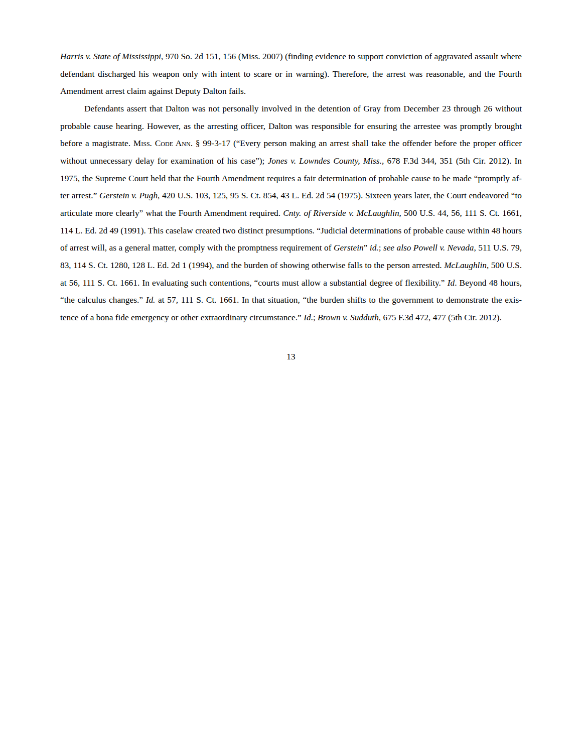Harris v. State of Mississippi, 970 So. 2d 151, 156 (Miss. 2007) (finding evidence to support conviction of aggravated assault where defendant discharged his weapon only with intent to scare or in warning). Therefore, the arrest was reasonable, and the Fourth Amendment arrest claim against Deputy Dalton fails.
Defendants assert that Dalton was not personally involved in the detention of Gray from December 23 through 26 without probable cause hearing. However, as the arresting officer, Dalton was responsible for ensuring the arrestee was promptly brought before a magistrate. Miss. Code Ann. § 99-3-17 (“Every person making an arrest shall take the offender before the proper officer without unnecessary delay for examination of his case”); Jones v. Lowndes County, Miss., 678 F.3d 344, 351 (5th Cir. 2012). In 1975, the Supreme Court held that the Fourth Amendment requires a fair determination of probable cause to be made “promptly after arrest.” Gerstein v. Pugh, 420 U.S. 103, 125, 95 S. Ct. 854, 43 L. Ed. 2d 54 (1975). Sixteen years later, the Court endeavored “to articulate more clearly” what the Fourth Amendment required. Cnty. of Riverside v. McLaughlin, 500 U.S. 44, 56, 111 S. Ct. 1661, 114 L. Ed. 2d 49 (1991). This caselaw created two distinct presumptions. “Judicial determinations of probable cause within 48 hours of arrest will, as a general matter, comply with the promptness requirement of Gerstein” id.; see also Powell v. Nevada, 511 U.S. 79, 83, 114 S. Ct. 1280, 128 L. Ed. 2d 1 (1994), and the burden of showing otherwise falls to the person arrested. McLaughlin, 500 U.S. at 56, 111 S. Ct. 1661. In evaluating such contentions, “courts must allow a substantial degree of flexibility.” Id. Beyond 48 hours, “the calculus changes.” Id. at 57, 111 S. Ct. 1661. In that situation, “the burden shifts to the government to demonstrate the existence of a bona fide emergency or other extraordinary circumstance.” Id.; Brown v. Sudduth, 675 F.3d 472, 477 (5th Cir. 2012).
13